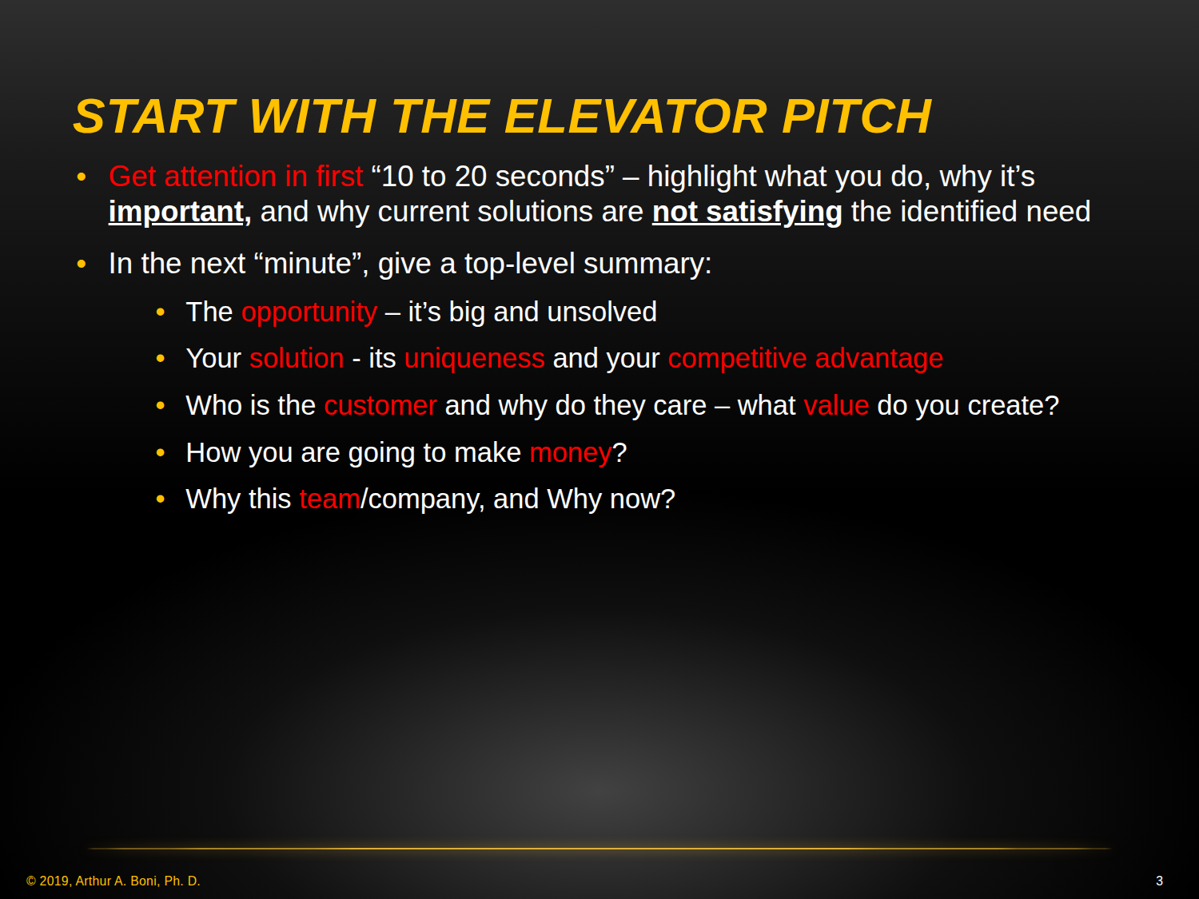Start with the Elevator Pitch
Get attention in first “10 to 20 seconds” – highlight what you do, why it’s important, and why current solutions are not satisfying the identified need
In the next “minute”, give a top-level summary:
The opportunity – it’s big and unsolved
Your solution - its uniqueness and your competitive advantage
Who is the customer and why do they care – what value do you create?
How you are going to make money?
Why this team/company, and Why now?
© 2019, Arthur A. Boni, Ph. D.
3